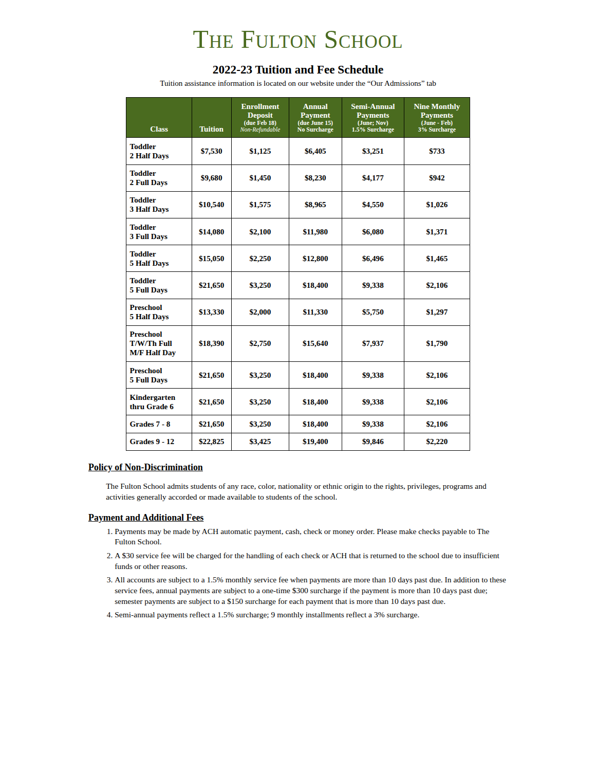The Fulton School
2022-23 Tuition and Fee Schedule
Tuition assistance information is located on our website under the “Our Admissions” tab
| Class | Tuition | Enrollment Deposit (due Feb 18) Non-Refundable | Annual Payment (due June 15) No Surcharge | Semi-Annual Payments (June; Nov) 1.5% Surcharge | Nine Monthly Payments (June - Feb) 3% Surcharge |
| --- | --- | --- | --- | --- | --- |
| Toddler 2 Half Days | $7,530 | $1,125 | $6,405 | $3,251 | $733 |
| Toddler 2 Full Days | $9,680 | $1,450 | $8,230 | $4,177 | $942 |
| Toddler 3 Half Days | $10,540 | $1,575 | $8,965 | $4,550 | $1,026 |
| Toddler 3 Full Days | $14,080 | $2,100 | $11,980 | $6,080 | $1,371 |
| Toddler 5 Half Days | $15,050 | $2,250 | $12,800 | $6,496 | $1,465 |
| Toddler 5 Full Days | $21,650 | $3,250 | $18,400 | $9,338 | $2,106 |
| Preschool 5 Half Days | $13,330 | $2,000 | $11,330 | $5,750 | $1,297 |
| Preschool T/W/Th Full M/F Half Day | $18,390 | $2,750 | $15,640 | $7,937 | $1,790 |
| Preschool 5 Full Days | $21,650 | $3,250 | $18,400 | $9,338 | $2,106 |
| Kindergarten thru Grade 6 | $21,650 | $3,250 | $18,400 | $9,338 | $2,106 |
| Grades 7 - 8 | $21,650 | $3,250 | $18,400 | $9,338 | $2,106 |
| Grades 9 - 12 | $22,825 | $3,425 | $19,400 | $9,846 | $2,220 |
Policy of Non-Discrimination
The Fulton School admits students of any race, color, nationality or ethnic origin to the rights, privileges, programs and activities generally accorded or made available to students of the school.
Payment and Additional Fees
Payments may be made by ACH automatic payment, cash, check or money order. Please make checks payable to The Fulton School.
A $30 service fee will be charged for the handling of each check or ACH that is returned to the school due to insufficient funds or other reasons.
All accounts are subject to a 1.5% monthly service fee when payments are more than 10 days past due. In addition to these service fees, annual payments are subject to a one-time $300 surcharge if the payment is more than 10 days past due; semester payments are subject to a $150 surcharge for each payment that is more than 10 days past due.
Semi-annual payments reflect a 1.5% surcharge; 9 monthly installments reflect a 3% surcharge.